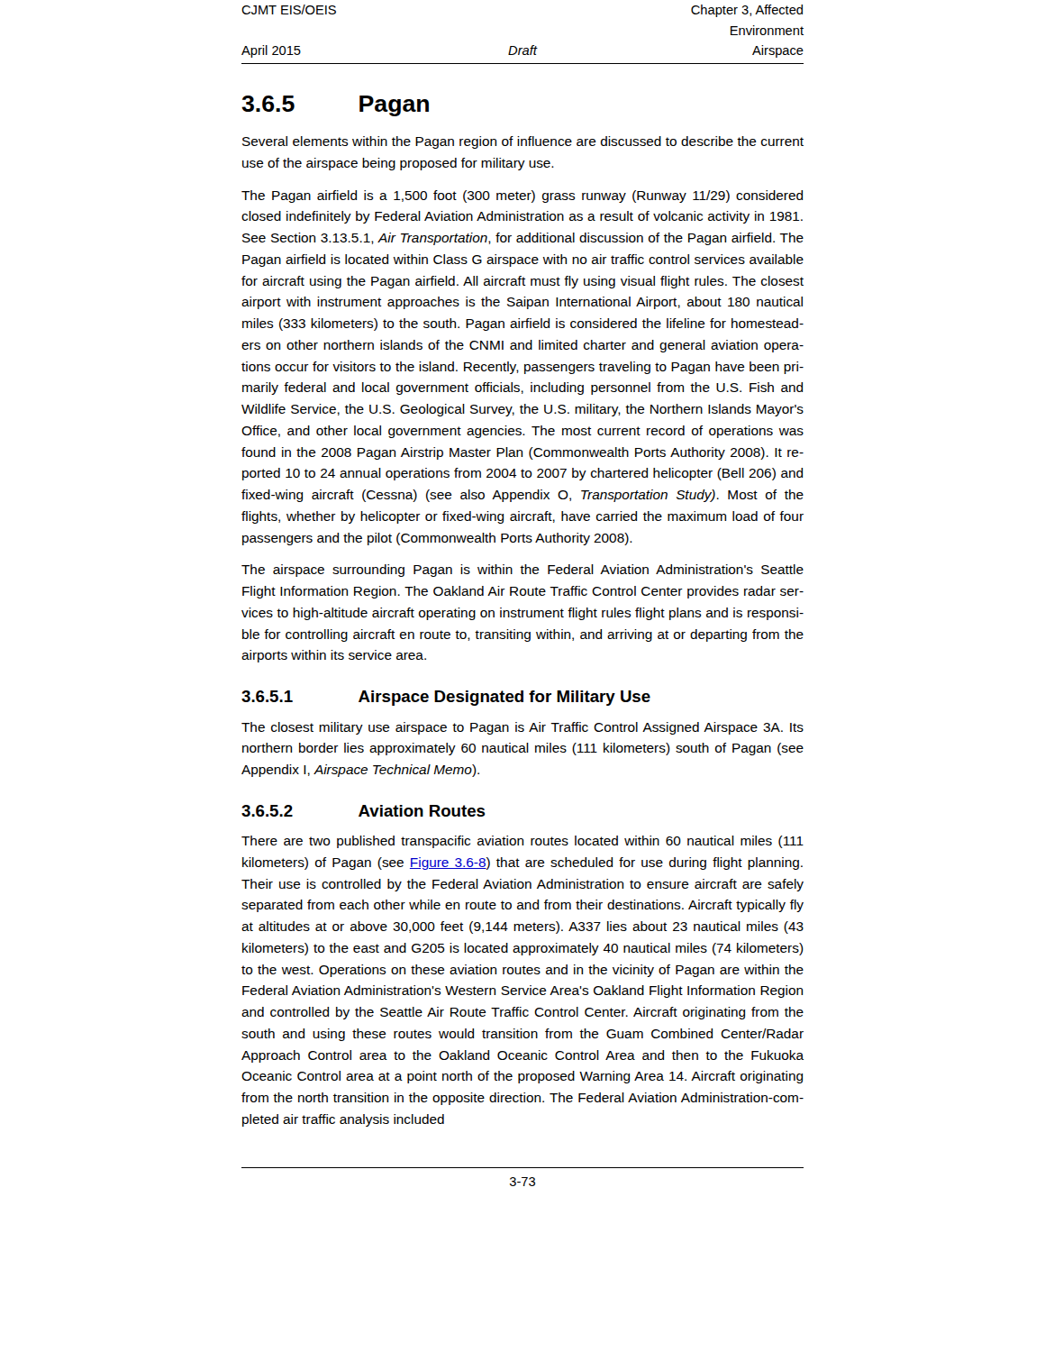| CJMT EIS/OEIS | | Chapter 3, Affected Environment |
| April 2015 | Draft | Airspace |
3.6.5 Pagan
Several elements within the Pagan region of influence are discussed to describe the current use of the airspace being proposed for military use.
The Pagan airfield is a 1,500 foot (300 meter) grass runway (Runway 11/29) considered closed indefinitely by Federal Aviation Administration as a result of volcanic activity in 1981. See Section 3.13.5.1, Air Transportation, for additional discussion of the Pagan airfield. The Pagan airfield is located within Class G airspace with no air traffic control services available for aircraft using the Pagan airfield. All aircraft must fly using visual flight rules. The closest airport with instrument approaches is the Saipan International Airport, about 180 nautical miles (333 kilometers) to the south. Pagan airfield is considered the lifeline for homesteaders on other northern islands of the CNMI and limited charter and general aviation operations occur for visitors to the island. Recently, passengers traveling to Pagan have been primarily federal and local government officials, including personnel from the U.S. Fish and Wildlife Service, the U.S. Geological Survey, the U.S. military, the Northern Islands Mayor's Office, and other local government agencies. The most current record of operations was found in the 2008 Pagan Airstrip Master Plan (Commonwealth Ports Authority 2008). It reported 10 to 24 annual operations from 2004 to 2007 by chartered helicopter (Bell 206) and fixed-wing aircraft (Cessna) (see also Appendix O, Transportation Study). Most of the flights, whether by helicopter or fixed-wing aircraft, have carried the maximum load of four passengers and the pilot (Commonwealth Ports Authority 2008).
The airspace surrounding Pagan is within the Federal Aviation Administration's Seattle Flight Information Region. The Oakland Air Route Traffic Control Center provides radar services to high-altitude aircraft operating on instrument flight rules flight plans and is responsible for controlling aircraft en route to, transiting within, and arriving at or departing from the airports within its service area.
3.6.5.1 Airspace Designated for Military Use
The closest military use airspace to Pagan is Air Traffic Control Assigned Airspace 3A. Its northern border lies approximately 60 nautical miles (111 kilometers) south of Pagan (see Appendix I, Airspace Technical Memo).
3.6.5.2 Aviation Routes
There are two published transpacific aviation routes located within 60 nautical miles (111 kilometers) of Pagan (see Figure 3.6-8) that are scheduled for use during flight planning. Their use is controlled by the Federal Aviation Administration to ensure aircraft are safely separated from each other while en route to and from their destinations. Aircraft typically fly at altitudes at or above 30,000 feet (9,144 meters). A337 lies about 23 nautical miles (43 kilometers) to the east and G205 is located approximately 40 nautical miles (74 kilometers) to the west. Operations on these aviation routes and in the vicinity of Pagan are within the Federal Aviation Administration's Western Service Area's Oakland Flight Information Region and controlled by the Seattle Air Route Traffic Control Center. Aircraft originating from the south and using these routes would transition from the Guam Combined Center/Radar Approach Control area to the Oakland Oceanic Control Area and then to the Fukuoka Oceanic Control area at a point north of the proposed Warning Area 14. Aircraft originating from the north transition in the opposite direction. The Federal Aviation Administration-completed air traffic analysis included
3-73